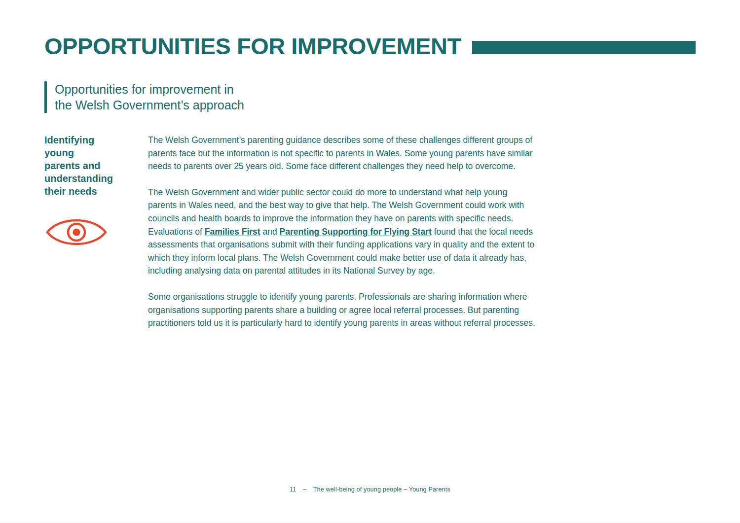Opportunities for improvement
Opportunities for improvement in
the Welsh Government’s approach
Identifying
young
parents and
understanding
their needs
The Welsh Government’s parenting guidance describes some of these challenges different groups of parents face but the information is not specific to parents in Wales. Some young parents have similar needs to parents over 25 years old. Some face different challenges they need help to overcome.
The Welsh Government and wider public sector could do more to understand what help young parents in Wales need, and the best way to give that help. The Welsh Government could work with councils and health boards to improve the information they have on parents with specific needs. Evaluations of Families First and Parenting Supporting for Flying Start found that the local needs assessments that organisations submit with their funding applications vary in quality and the extent to which they inform local plans. The Welsh Government could make better use of data it already has, including analysing data on parental attitudes in its National Survey by age.
Some organisations struggle to identify young parents. Professionals are sharing information where organisations supporting parents share a building or agree local referral processes. But parenting practitioners told us it is particularly hard to identify young parents in areas without referral processes.
11 – The well-being of young people – Young Parents